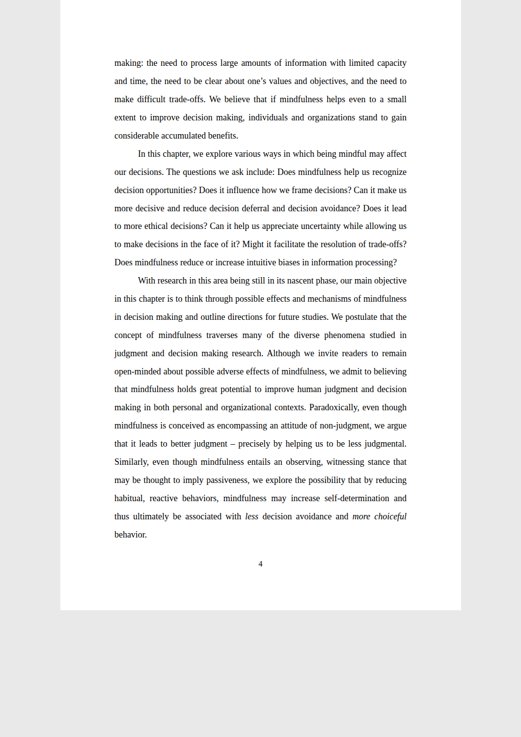making: the need to process large amounts of information with limited capacity and time, the need to be clear about one’s values and objectives, and the need to make difficult trade-offs. We believe that if mindfulness helps even to a small extent to improve decision making, individuals and organizations stand to gain considerable accumulated benefits.
In this chapter, we explore various ways in which being mindful may affect our decisions. The questions we ask include: Does mindfulness help us recognize decision opportunities? Does it influence how we frame decisions? Can it make us more decisive and reduce decision deferral and decision avoidance? Does it lead to more ethical decisions? Can it help us appreciate uncertainty while allowing us to make decisions in the face of it? Might it facilitate the resolution of trade-offs? Does mindfulness reduce or increase intuitive biases in information processing?
With research in this area being still in its nascent phase, our main objective in this chapter is to think through possible effects and mechanisms of mindfulness in decision making and outline directions for future studies. We postulate that the concept of mindfulness traverses many of the diverse phenomena studied in judgment and decision making research. Although we invite readers to remain open-minded about possible adverse effects of mindfulness, we admit to believing that mindfulness holds great potential to improve human judgment and decision making in both personal and organizational contexts. Paradoxically, even though mindfulness is conceived as encompassing an attitude of non-judgment, we argue that it leads to better judgment – precisely by helping us to be less judgmental. Similarly, even though mindfulness entails an observing, witnessing stance that may be thought to imply passiveness, we explore the possibility that by reducing habitual, reactive behaviors, mindfulness may increase self-determination and thus ultimately be associated with less decision avoidance and more choiceful behavior.
4